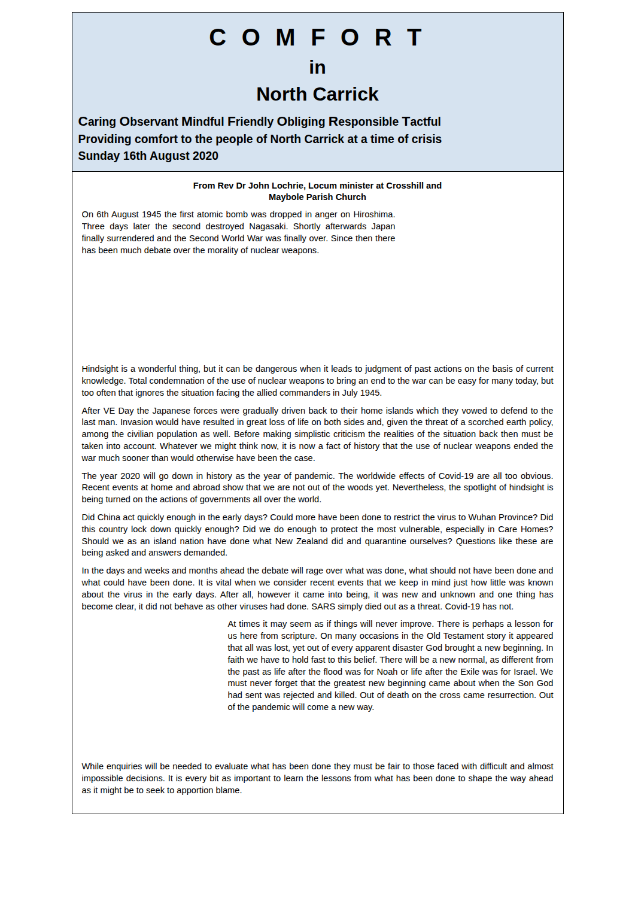C O M F O R T
in
North Carrick
Caring Observant Mindful Friendly Obliging Responsible Tactful
Providing comfort to the people of North Carrick at a time of crisis
Sunday 16th August 2020
From Rev Dr John Lochrie, Locum minister at Crosshill and
Maybole Parish Church
On 6th August 1945 the first atomic bomb was dropped in anger on Hiroshima. Three days later the second destroyed Nagasaki. Shortly afterwards Japan finally surrendered and the Second World War was finally over. Since then there has been much debate over the morality of nuclear weapons.
Hindsight is a wonderful thing, but it can be dangerous when it leads to judgment of past actions on the basis of current knowledge. Total condemnation of the use of nuclear weapons to bring an end to the war can be easy for many today, but too often that ignores the situation facing the allied commanders in July 1945.
After VE Day the Japanese forces were gradually driven back to their home islands which they vowed to defend to the last man. Invasion would have resulted in great loss of life on both sides and, given the threat of a scorched earth policy, among the civilian population as well. Before making simplistic criticism the realities of the situation back then must be taken into account. Whatever we might think now, it is now a fact of history that the use of nuclear weapons ended the war much sooner than would otherwise have been the case.
The year 2020 will go down in history as the year of pandemic. The worldwide effects of Covid-19 are all too obvious. Recent events at home and abroad show that we are not out of the woods yet. Nevertheless, the spotlight of hindsight is being turned on the actions of governments all over the world.
Did China act quickly enough in the early days? Could more have been done to restrict the virus to Wuhan Province? Did this country lock down quickly enough? Did we do enough to protect the most vulnerable, especially in Care Homes? Should we as an island nation have done what New Zealand did and quarantine ourselves? Questions like these are being asked and answers demanded.
In the days and weeks and months ahead the debate will rage over what was done, what should not have been done and what could have been done. It is vital when we consider recent events that we keep in mind just how little was known about the virus in the early days. After all, however it came into being, it was new and unknown and one thing has become clear, it did not behave as other viruses had done. SARS simply died out as a threat. Covid-19 has not.
At times it may seem as if things will never improve. There is perhaps a lesson for us here from scripture. On many occasions in the Old Testament story it appeared that all was lost, yet out of every apparent disaster God brought a new beginning. In faith we have to hold fast to this belief. There will be a new normal, as different from the past as life after the flood was for Noah or life after the Exile was for Israel. We must never forget that the greatest new beginning came about when the Son God had sent was rejected and killed. Out of death on the cross came resurrection. Out of the pandemic will come a new way.
While enquiries will be needed to evaluate what has been done they must be fair to those faced with difficult and almost impossible decisions. It is every bit as important to learn the lessons from what has been done to shape the way ahead as it might be to seek to apportion blame.